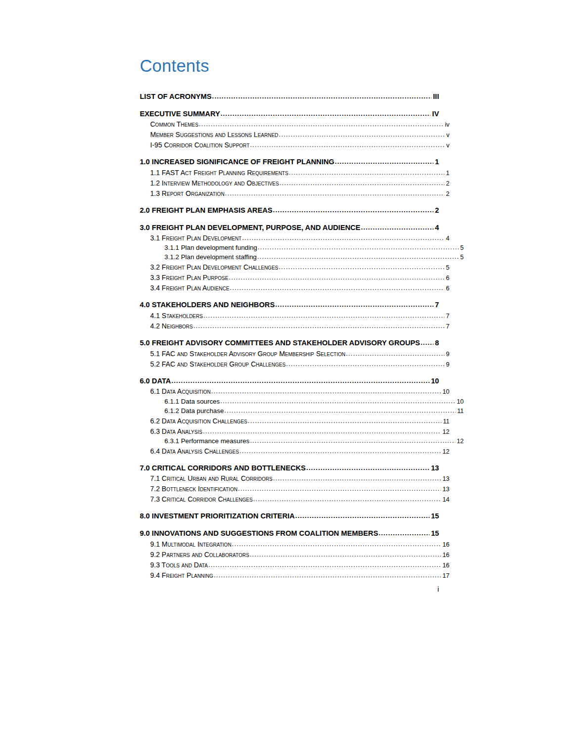Contents
List of Acronyms .................................................................................................................................. iii
Executive Summary .............................................................................................................................. iv
Common Themes ................................................................................................................................................. iv
Member Suggestions and Lessons Learned ............................................................................................................. v
I-95 Corridor Coalition Support ............................................................................................................................. v
1.0 Increased Significance of Freight Planning ....................................................................................... 1
1.1 FAST Act Freight Planning Requirements .......................................................................................................... 1
1.2 Interview Methodology and Objectives ............................................................................................................. 2
1.3 Report Organization ............................................................................................................................................. 2
2.0 Freight Plan Emphasis Areas ......................................................................................................... 2
3.0 Freight Plan Development, Purpose, and Audience ........................................................................... 4
3.1 Freight Plan Development ..................................................................................................................................... 4
3.1.1 Plan development funding ................................................................................................................................. 5
3.1.2 Plan development staffing .................................................................................................................................. 5
3.2 Freight Plan Development Challenges .............................................................................................................. 5
3.3 Freight Plan Purpose ............................................................................................................................................. 6
3.4 Freight Plan Audience ........................................................................................................................................... 6
4.0 Stakeholders and Neighbors ......................................................................................................... 7
4.1 Stakeholders ....................................................................................................................................................... 7
4.2 Neighbors .......................................................................................................................................................... 7
5.0 Freight Advisory Committees and Stakeholder Advisory Groups ................................................... 8
5.1 FAC and Stakeholder Advisory Group Membership Selection ............................................................................. 9
5.2 FAC and Stakeholder Group Challenges ........................................................................................................... 9
6.0 Data ....................................................................................................................................... 10
6.1 Data Acquisition ................................................................................................................................................ 10
6.1.1 Data sources ..................................................................................................................................................... 10
6.1.2 Data purchase .................................................................................................................................................. 11
6.2 Data Acquisition Challenges ............................................................................................................................... 11
6.3 Data Analysis ..................................................................................................................................................... 12
6.3.1 Performance measures ..................................................................................................................................... 12
6.4 Data Analysis Challenges ..................................................................................................................................... 12
7.0 Critical Corridors and Bottlenecks ................................................................................................. 13
7.1 Critical Urban and Rural Corridors ................................................................................................................. 13
7.2 Bottleneck Identification ..................................................................................................................................... 13
7.3 Critical Corridor Challenges .................................................................................................................................. 14
8.0 Investment Prioritization Criteria .................................................................................................. 15
9.0 Innovations and Suggestions from Coalition Members ............................................................. 15
9.1 Multimodal Integration ....................................................................................................................................... 16
9.2 Partners and Collaborators ................................................................................................................................... 16
9.3 Tools and Data ................................................................................................................................................... 16
9.4 Freight Planning ................................................................................................................................................. 17
i